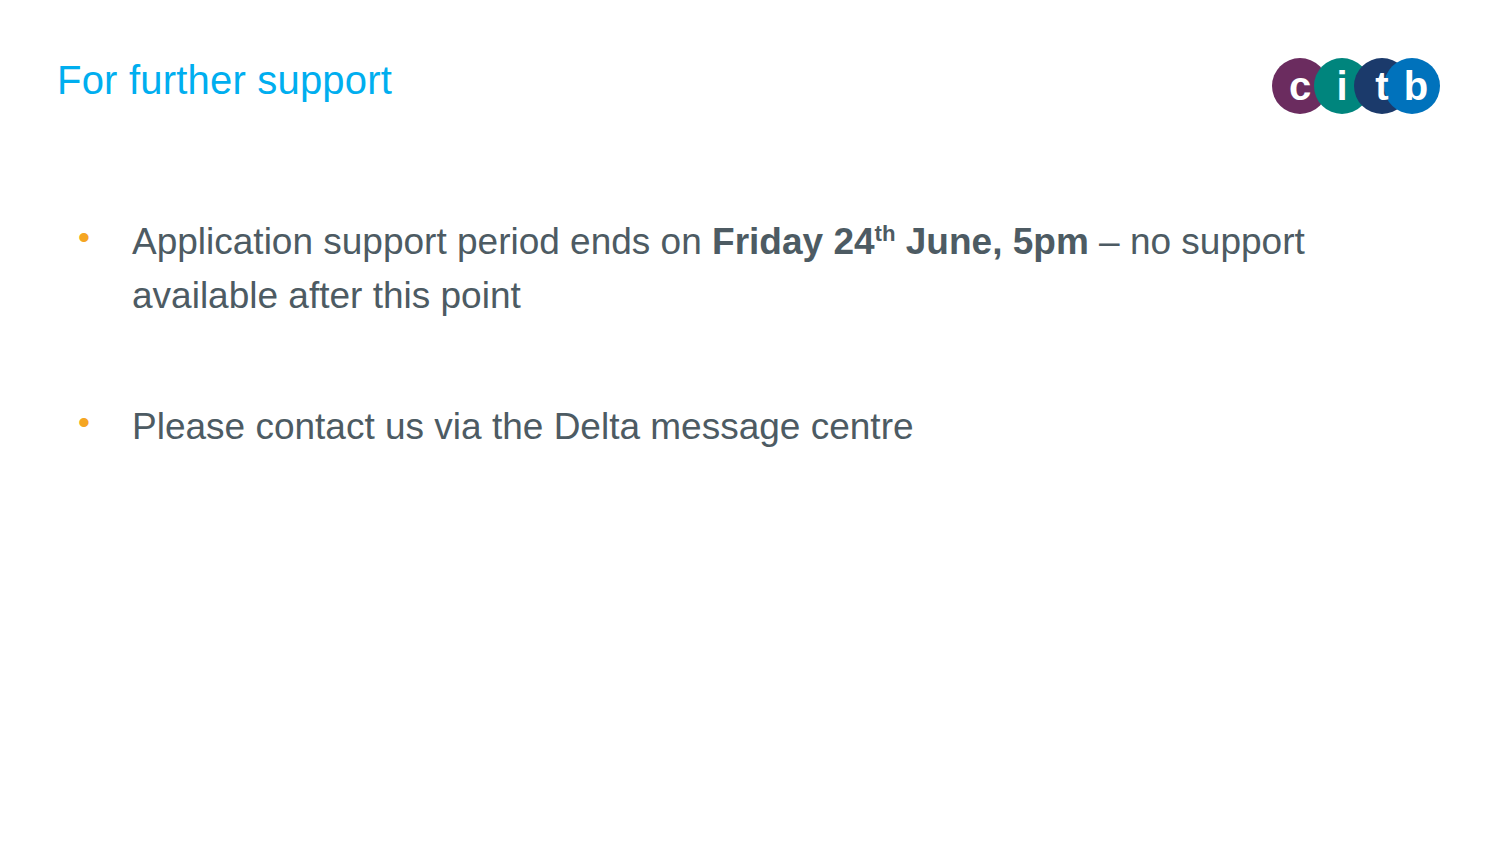For further support
c i t b
Application support period ends on Friday 24th June, 5pm – no support available after this point
Please contact us via the Delta message centre